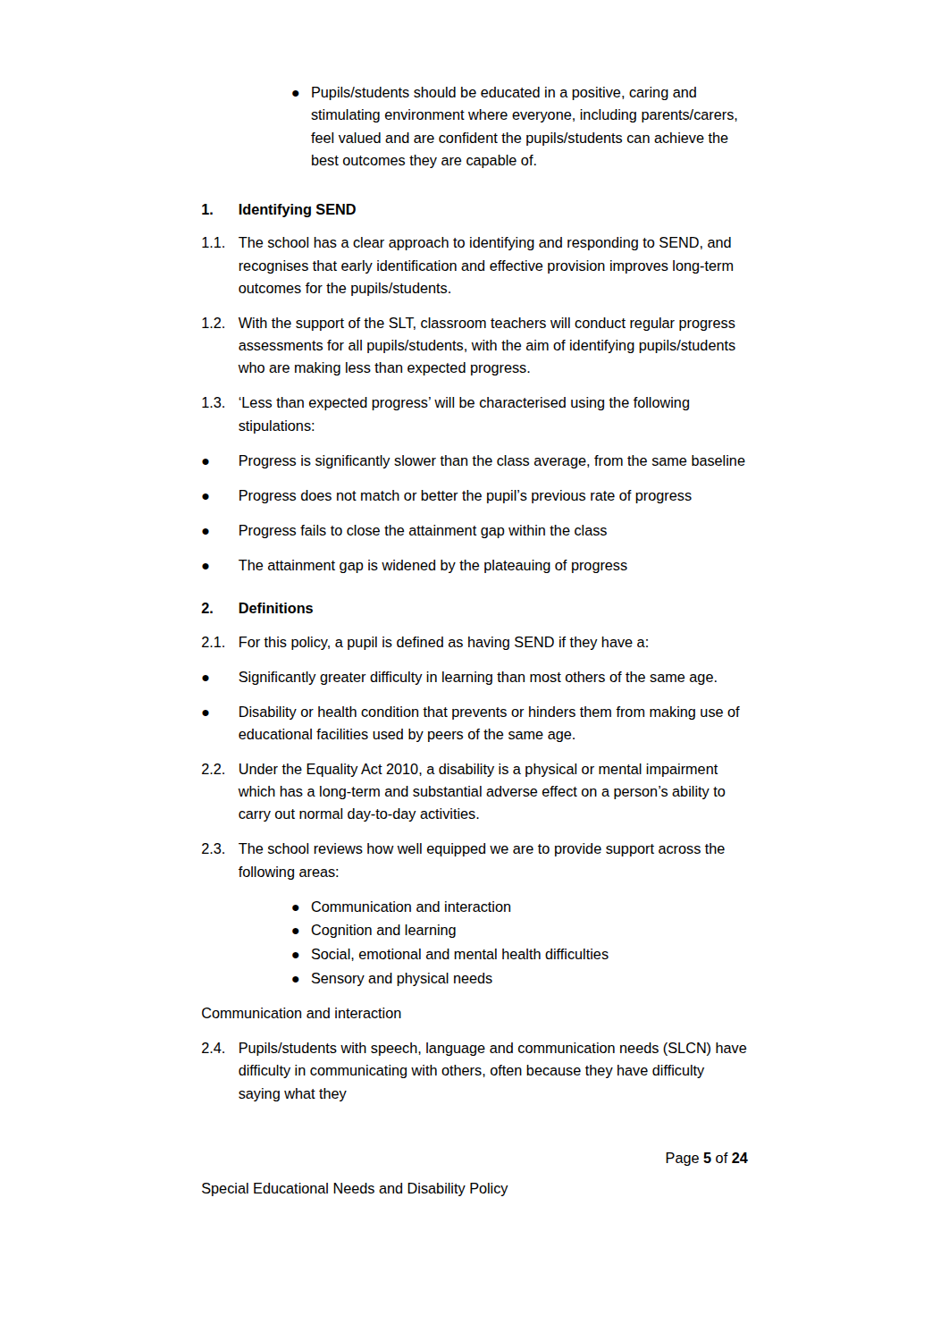● Pupils/students should be educated in a positive, caring and stimulating environment where everyone, including parents/carers, feel valued and are confident the pupils/students can achieve the best outcomes they are capable of.
1. Identifying SEND
1.1. The school has a clear approach to identifying and responding to SEND, and recognises that early identification and effective provision improves long-term outcomes for the pupils/students.
1.2. With the support of the SLT, classroom teachers will conduct regular progress assessments for all pupils/students, with the aim of identifying pupils/students who are making less than expected progress.
1.3. ‘Less than expected progress’ will be characterised using the following stipulations:
●Progress is significantly slower than the class average, from the same baseline
●Progress does not match or better the pupil’s previous rate of progress
●Progress fails to close the attainment gap within the class
●The attainment gap is widened by the plateauing of progress
2. Definitions
2.1. For this policy, a pupil is defined as having SEND if they have a:
●Significantly greater difficulty in learning than most others of the same age.
●Disability or health condition that prevents or hinders them from making use of educational facilities used by peers of the same age.
2.2. Under the Equality Act 2010, a disability is a physical or mental impairment which has a long-term and substantial adverse effect on a person’s ability to carry out normal day-to-day activities.
2.3. The school reviews how well equipped we are to provide support across the following areas:
●Communication and interaction
●Cognition and learning
●Social, emotional and mental health difficulties
●Sensory and physical needs
Communication and interaction
2.4. Pupils/students with speech, language and communication needs (SLCN) have difficulty in communicating with others, often because they have difficulty saying what they
Page 5 of 24
Special Educational Needs and Disability Policy